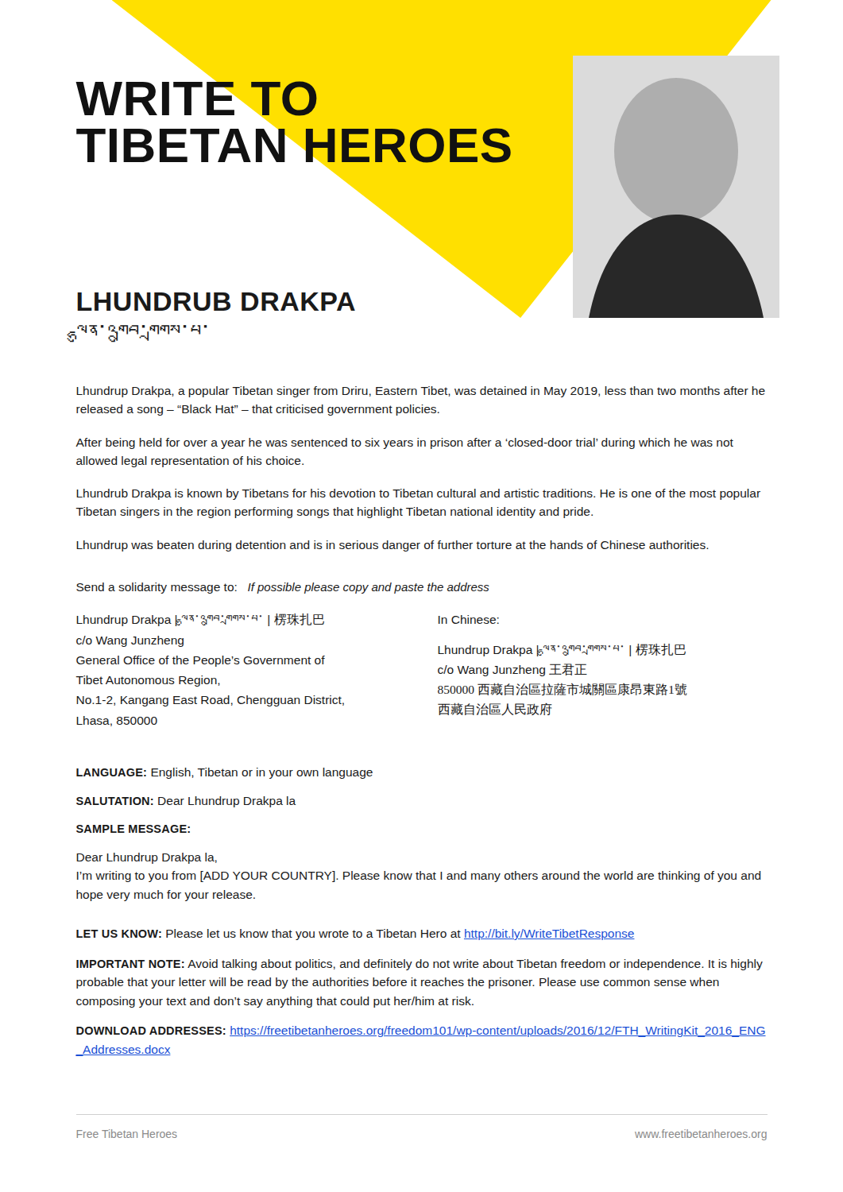Write to
Tibetan Heroes
Lhundrub Drakpa
ལྷུན་འགྲུབ་གྲགས་པ་
Lhundrup Drakpa, a popular Tibetan singer from Driru, Eastern Tibet, was detained in May 2019, less than two months after he released a song – “Black Hat” – that criticised government policies.
After being held for over a year he was sentenced to six years in prison after a ‘closed-door trial’ during which he was not allowed legal representation of his choice.
Lhundrub Drakpa is known by Tibetans for his devotion to Tibetan cultural and artistic traditions. He is one of the most popular Tibetan singers in the region performing songs that highlight Tibetan national identity and pride.
Lhundrup was beaten during detention and is in serious danger of further torture at the hands of Chinese authorities.
Send a solidarity message to: If possible please copy and paste the address
Lhundrup Drakpa | ལྷུན་འགྲུབ་གྲགས་པ་ | 楞珠扎巴
c/o Wang Junzheng
General Office of the People’s Government of
Tibet Autonomous Region,
No.1-2, Kangang East Road, Chengguan District,
Lhasa, 850000
In Chinese:
Lhundrup Drakpa | ལྷུན་འགྲུབ་གྲགས་པ་ | 楞珠扎巴
c/o Wang Junzheng 王君正
850000 西藏自治區拉薩市城關區康昂東路1號
西藏自治區人民政府
Language: English, Tibetan or in your own language
Salutation: Dear Lhundrup Drakpa la
Sample message:
Dear Lhundrup Drakpa la,
I’m writing to you from [ADD YOUR COUNTRY]. Please know that I and many others around the world are thinking of you and hope very much for your release.
Let us know: Please let us know that you wrote to a Tibetan Hero at http://bit.ly/WriteTibetResponse
Important note: Avoid talking about politics, and definitely do not write about Tibetan freedom or independence. It is highly probable that your letter will be read by the authorities before it reaches the prisoner. Please use common sense when composing your text and don’t say anything that could put her/him at risk.
Download addresses: https://freetibetanheroes.org/freedom101/wp-content/uploads/2016/12/FTH_WritingKit_2016_ENG_Addresses.docx
Free Tibetan Heroes
www.freetibetanheroes.org